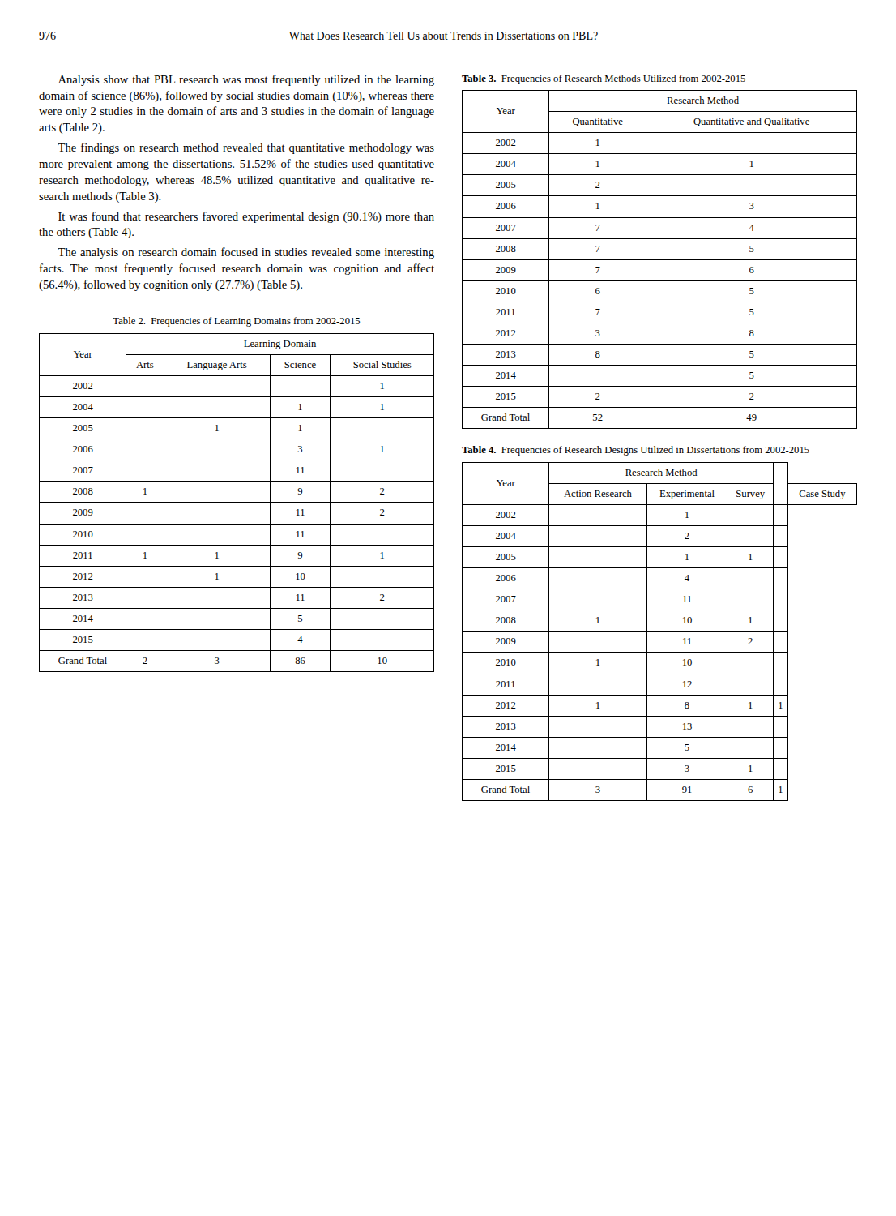976
What Does Research Tell Us about Trends in Dissertations on PBL?
Analysis show that PBL research was most frequently utilized in the learning domain of science (86%), followed by social studies domain (10%), whereas there were only 2 studies in the domain of arts and 3 studies in the domain of language arts (Table 2).
The findings on research method revealed that quantitative methodology was more prevalent among the dissertations. 51.52% of the studies used quantitative research methodology, whereas 48.5% utilized quantitative and qualitative research methods (Table 3).
It was found that researchers favored experimental design (90.1%) more than the others (Table 4).
The analysis on research domain focused in studies revealed some interesting facts. The most frequently focused research domain was cognition and affect (56.4%), followed by cognition only (27.7%) (Table 5).
Table 2. Frequencies of Learning Domains from 2002-2015
| Year | Learning Domain |
| --- | --- |
| Arts | Language Arts | Science | Social Studies |
| 2002 | | | | 1 |
| 2004 | | | 1 | 1 |
| 2005 | | 1 | 1 | |
| 2006 | | | 3 | 1 |
| 2007 | | | 11 | |
| 2008 | 1 | | 9 | 2 |
| 2009 | | | 11 | 2 |
| 2010 | | | 11 | |
| 2011 | 1 | 1 | 9 | 1 |
| 2012 | | 1 | 10 | |
| 2013 | | | 11 | 2 |
| 2014 | | | 5 | |
| 2015 | | | 4 | |
| Grand Total | 2 | 3 | 86 | 10 |
Table 3. Frequencies of Research Methods Utilized from 2002-2015
| Year | Research Method |
| --- | --- |
| Quantitative | Quantitative and Qualitative |
| 2002 | 1 | |
| 2004 | 1 | 1 |
| 2005 | 2 | |
| 2006 | 1 | 3 |
| 2007 | 7 | 4 |
| 2008 | 7 | 5 |
| 2009 | 7 | 6 |
| 2010 | 6 | 5 |
| 2011 | 7 | 5 |
| 2012 | 3 | 8 |
| 2013 | 8 | 5 |
| 2014 | | 5 |
| 2015 | 2 | 2 |
| Grand Total | 52 | 49 |
Table 4. Frequencies of Research Designs Utilized in Dissertations from 2002-2015
| Year | Research Method | |
| --- | --- | --- |
| Action Research | Experimental | Survey | Case Study |
| 2002 | | 1 | | |
| 2004 | | 2 | | |
| 2005 | | 1 | 1 | |
| 2006 | | 4 | | |
| 2007 | | 11 | | |
| 2008 | 1 | 10 | 1 | |
| 2009 | | 11 | 2 | |
| 2010 | 1 | 10 | | |
| 2011 | | 12 | | |
| 2012 | 1 | 8 | 1 | 1 |
| 2013 | | 13 | | |
| 2014 | | 5 | | |
| 2015 | | 3 | 1 | |
| Grand Total | 3 | 91 | 6 | 1 |